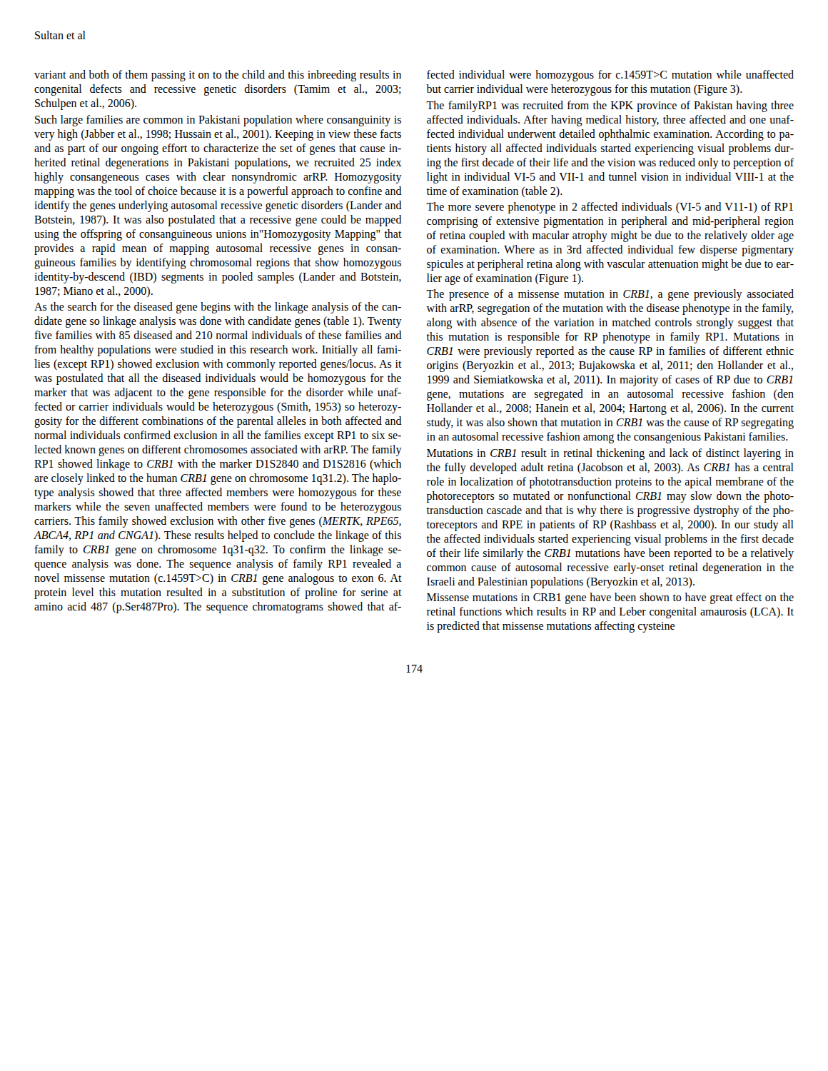Sultan et al
variant and both of them passing it on to the child and this inbreeding results in congenital defects and recessive genetic disorders (Tamim et al., 2003; Schulpen et al., 2006).
Such large families are common in Pakistani population where consanguinity is very high (Jabber et al., 1998; Hussain et al., 2001). Keeping in view these facts and as part of our ongoing effort to characterize the set of genes that cause inherited retinal degenerations in Pakistani populations, we recruited 25 index highly consangeneous cases with clear nonsyndromic arRP. Homozygosity mapping was the tool of choice because it is a powerful approach to confine and identify the genes underlying autosomal recessive genetic disorders (Lander and Botstein, 1987). It was also postulated that a recessive gene could be mapped using the offspring of consanguineous unions in"Homozygosity Mapping" that provides a rapid mean of mapping autosomal recessive genes in consanguineous families by identifying chromosomal regions that show homozygous identity-by-descend (IBD) segments in pooled samples (Lander and Botstein, 1987; Miano et al., 2000).
As the search for the diseased gene begins with the linkage analysis of the candidate gene so linkage analysis was done with candidate genes (table 1). Twenty five families with 85 diseased and 210 normal individuals of these families and from healthy populations were studied in this research work. Initially all families (except RP1) showed exclusion with commonly reported genes/locus. As it was postulated that all the diseased individuals would be homozygous for the marker that was adjacent to the gene responsible for the disorder while unaffected or carrier individuals would be heterozygous (Smith, 1953) so heterozygosity for the different combinations of the parental alleles in both affected and normal individuals confirmed exclusion in all the families except RP1 to six selected known genes on different chromosomes associated with arRP. The family RP1 showed linkage to CRB1 with the marker D1S2840 and D1S2816 (which are closely linked to the human CRB1 gene on chromosome 1q31.2). The haplotype analysis showed that three affected members were homozygous for these markers while the seven unaffected members were found to be heterozygous carriers. This family showed exclusion with other five genes (MERTK, RPE65, ABCA4, RP1 and CNGA1). These results helped to conclude the linkage of this family to CRB1 gene on chromosome 1q31-q32. To confirm the linkage sequence analysis was done. The sequence analysis of family RP1 revealed a novel missense mutation (c.1459T>C) in CRB1 gene analogous to exon 6. At protein level this mutation resulted in a substitution of proline for serine at amino acid 487 (p.Ser487Pro). The sequence chromatograms showed that affected individual were homozygous for c.1459T>C mutation while unaffected but carrier individual were heterozygous for this mutation (Figure 3).
The familyRP1 was recruited from the KPK province of Pakistan having three affected individuals. After having medical history, three affected and one unaffected individual underwent detailed ophthalmic examination. According to patients history all affected individuals started experiencing visual problems during the first decade of their life and the vision was reduced only to perception of light in individual VI-5 and VII-1 and tunnel vision in individual VIII-1 at the time of examination (table 2).
The more severe phenotype in 2 affected individuals (VI-5 and V11-1) of RP1 comprising of extensive pigmentation in peripheral and mid-peripheral region of retina coupled with macular atrophy might be due to the relatively older age of examination. Where as in 3rd affected individual few disperse pigmentary spicules at peripheral retina along with vascular attenuation might be due to earlier age of examination (Figure 1).
The presence of a missense mutation in CRB1, a gene previously associated with arRP, segregation of the mutation with the disease phenotype in the family, along with absence of the variation in matched controls strongly suggest that this mutation is responsible for RP phenotype in family RP1. Mutations in CRB1 were previously reported as the cause RP in families of different ethnic origins (Beryozkin et al., 2013; Bujakowska et al, 2011; den Hollander et al., 1999 and Siemiatkowska et al, 2011). In majority of cases of RP due to CRB1 gene, mutations are segregated in an autosomal recessive fashion (den Hollander et al., 2008; Hanein et al, 2004; Hartong et al, 2006). In the current study, it was also shown that mutation in CRB1 was the cause of RP segregating in an autosomal recessive fashion among the consangenious Pakistani families.
Mutations in CRB1 result in retinal thickening and lack of distinct layering in the fully developed adult retina (Jacobson et al, 2003). As CRB1 has a central role in localization of phototransduction proteins to the apical membrane of the photoreceptors so mutated or nonfunctional CRB1 may slow down the photo-transduction cascade and that is why there is progressive dystrophy of the photoreceptors and RPE in patients of RP (Rashbass et al, 2000). In our study all the affected individuals started experiencing visual problems in the first decade of their life similarly the CRB1 mutations have been reported to be a relatively common cause of autosomal recessive early-onset retinal degeneration in the Israeli and Palestinian populations (Beryozkin et al, 2013).
Missense mutations in CRB1 gene have been shown to have great effect on the retinal functions which results in RP and Leber congenital amaurosis (LCA). It is predicted that missense mutations affecting cysteine
174